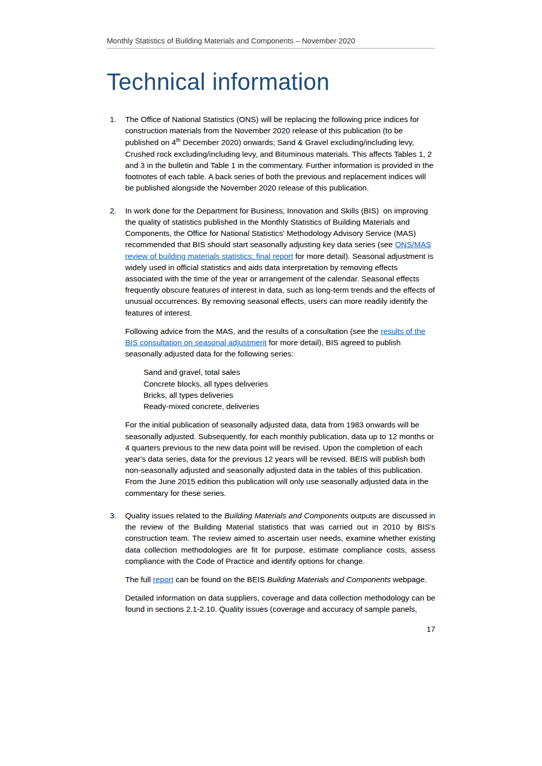Monthly Statistics of Building Materials and Components – November 2020
Technical information
The Office of National Statistics (ONS) will be replacing the following price indices for construction materials from the November 2020 release of this publication (to be published on 4th December 2020) onwards; Sand & Gravel excluding/including levy, Crushed rock excluding/including levy, and Bituminous materials. This affects Tables 1, 2 and 3 in the bulletin and Table 1 in the commentary. Further information is provided in the footnotes of each table. A back series of both the previous and replacement indices will be published alongside the November 2020 release of this publication.
In work done for the Department for Business, Innovation and Skills (BIS) on improving the quality of statistics published in the Monthly Statistics of Building Materials and Components, the Office for National Statistics' Methodology Advisory Service (MAS) recommended that BIS should start seasonally adjusting key data series (see ONS/MAS review of building materials statistics: final report for more detail). Seasonal adjustment is widely used in official statistics and aids data interpretation by removing effects associated with the time of the year or arrangement of the calendar. Seasonal effects frequently obscure features of interest in data, such as long-term trends and the effects of unusual occurrences. By removing seasonal effects, users can more readily identify the features of interest.
Following advice from the MAS, and the results of a consultation (see the results of the BIS consultation on seasonal adjustment for more detail), BIS agreed to publish seasonally adjusted data for the following series:
Sand and gravel, total sales
Concrete blocks, all types deliveries
Bricks, all types deliveries
Ready-mixed concrete, deliveries
For the initial publication of seasonally adjusted data, data from 1983 onwards will be seasonally adjusted. Subsequently, for each monthly publication, data up to 12 months or 4 quarters previous to the new data point will be revised. Upon the completion of each year's data series, data for the previous 12 years will be revised. BEIS will publish both non-seasonally adjusted and seasonally adjusted data in the tables of this publication. From the June 2015 edition this publication will only use seasonally adjusted data in the commentary for these series.
Quality issues related to the Building Materials and Components outputs are discussed in the review of the Building Material statistics that was carried out in 2010 by BIS's construction team. The review aimed to ascertain user needs, examine whether existing data collection methodologies are fit for purpose, estimate compliance costs, assess compliance with the Code of Practice and identify options for change.
The full report can be found on the BEIS Building Materials and Components webpage.
Detailed information on data suppliers, coverage and data collection methodology can be found in sections 2.1-2.10. Quality issues (coverage and accuracy of sample panels,
17